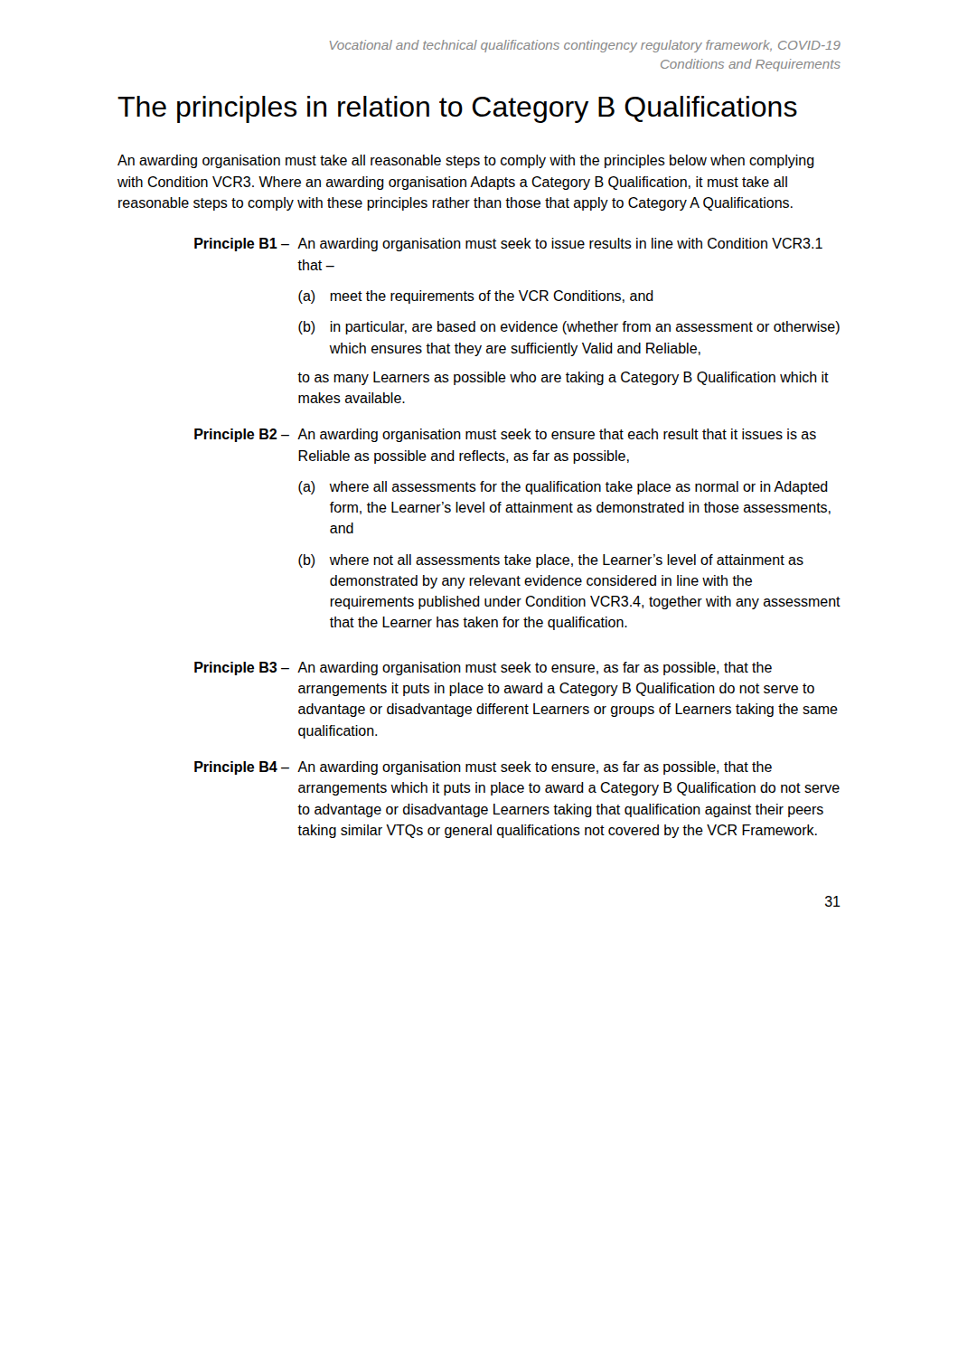Vocational and technical qualifications contingency regulatory framework, COVID-19
Conditions and Requirements
The principles in relation to Category B Qualifications
An awarding organisation must take all reasonable steps to comply with the principles below when complying with Condition VCR3. Where an awarding organisation Adapts a Category B Qualification, it must take all reasonable steps to comply with these principles rather than those that apply to Category A Qualifications.
Principle B1 –
An awarding organisation must seek to issue results in line with Condition VCR3.1 that –
(a) meet the requirements of the VCR Conditions, and
(b) in particular, are based on evidence (whether from an assessment or otherwise) which ensures that they are sufficiently Valid and Reliable,
to as many Learners as possible who are taking a Category B Qualification which it makes available.
Principle B2 –
An awarding organisation must seek to ensure that each result that it issues is as Reliable as possible and reflects, as far as possible,
(a) where all assessments for the qualification take place as normal or in Adapted form, the Learner’s level of attainment as demonstrated in those assessments, and
(b) where not all assessments take place, the Learner’s level of attainment as demonstrated by any relevant evidence considered in line with the requirements published under Condition VCR3.4, together with any assessment that the Learner has taken for the qualification.
Principle B3 –
An awarding organisation must seek to ensure, as far as possible, that the arrangements it puts in place to award a Category B Qualification do not serve to advantage or disadvantage different Learners or groups of Learners taking the same qualification.
Principle B4 –
An awarding organisation must seek to ensure, as far as possible, that the arrangements which it puts in place to award a Category B Qualification do not serve to advantage or disadvantage Learners taking that qualification against their peers taking similar VTQs or general qualifications not covered by the VCR Framework.
31